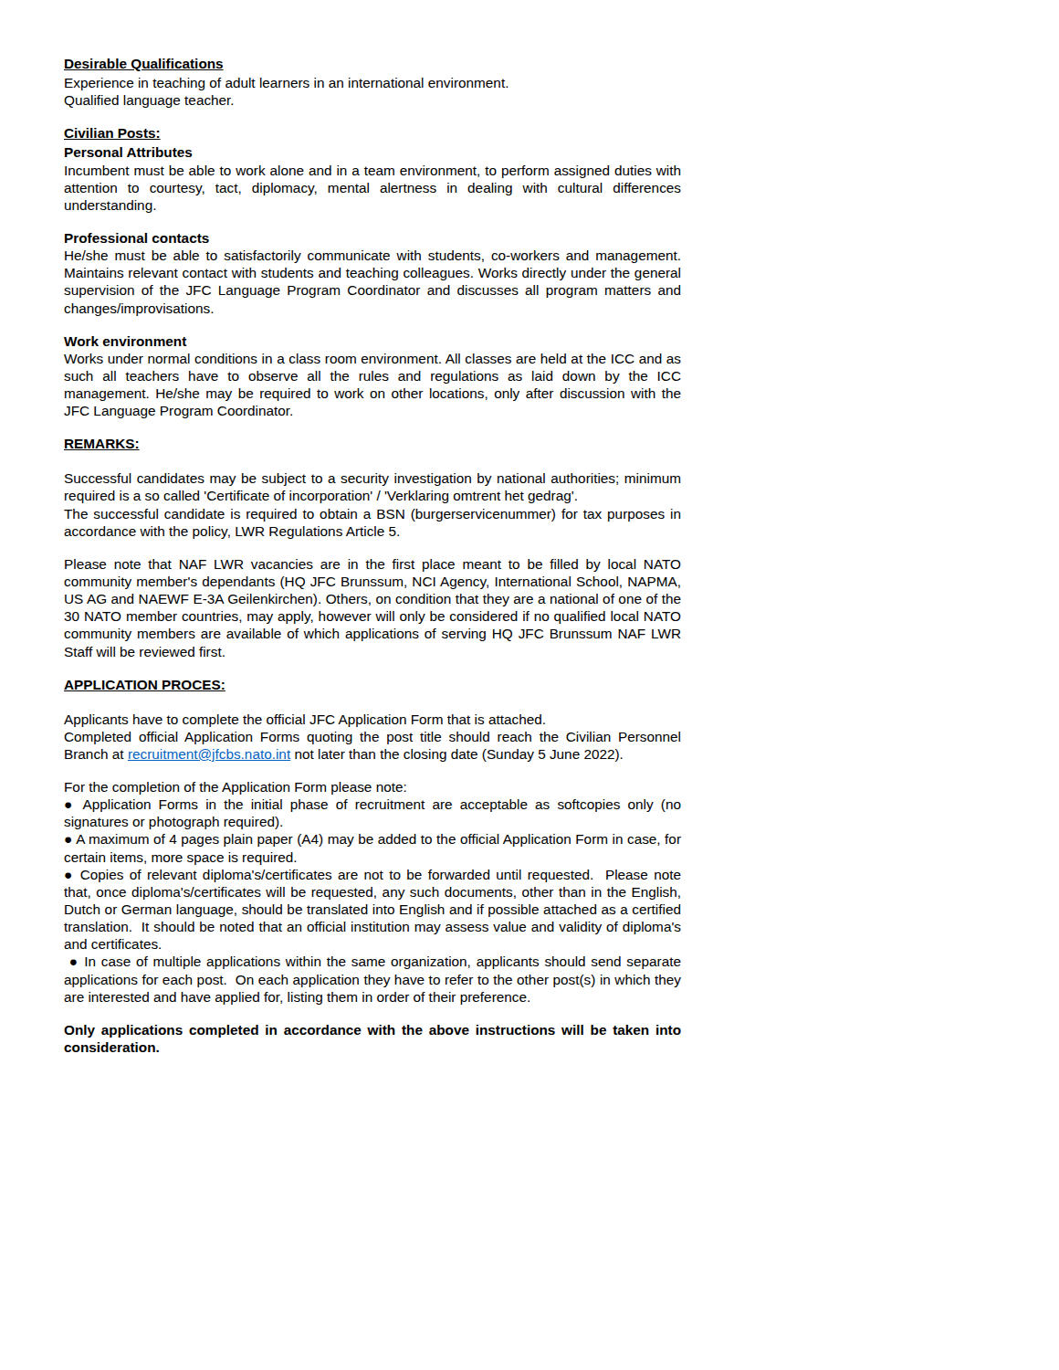Desirable Qualifications
Experience in teaching of adult learners in an international environment.
Qualified language teacher.
Civilian Posts:
Personal Attributes
Incumbent must be able to work alone and in a team environment, to perform assigned duties with attention to courtesy, tact, diplomacy, mental alertness in dealing with cultural differences understanding.
Professional contacts
He/she must be able to satisfactorily communicate with students, co-workers and management. Maintains relevant contact with students and teaching colleagues. Works directly under the general supervision of the JFC Language Program Coordinator and discusses all program matters and changes/improvisations.
Work environment
Works under normal conditions in a class room environment. All classes are held at the ICC and as such all teachers have to observe all the rules and regulations as laid down by the ICC management. He/she may be required to work on other locations, only after discussion with the JFC Language Program Coordinator.
REMARKS:
Successful candidates may be subject to a security investigation by national authorities; minimum required is a so called 'Certificate of incorporation' / 'Verklaring omtrent het gedrag'.
The successful candidate is required to obtain a BSN (burgerservicenummer) for tax purposes in accordance with the policy, LWR Regulations Article 5.
Please note that NAF LWR vacancies are in the first place meant to be filled by local NATO community member's dependants (HQ JFC Brunssum, NCI Agency, International School, NAPMA, US AG and NAEWF E-3A Geilenkirchen). Others, on condition that they are a national of one of the 30 NATO member countries, may apply, however will only be considered if no qualified local NATO community members are available of which applications of serving HQ JFC Brunssum NAF LWR Staff will be reviewed first.
APPLICATION PROCES:
Applicants have to complete the official JFC Application Form that is attached.
Completed official Application Forms quoting the post title should reach the Civilian Personnel Branch at recruitment@jfcbs.nato.int not later than the closing date (Sunday 5 June 2022).
For the completion of the Application Form please note:
● Application Forms in the initial phase of recruitment are acceptable as softcopies only (no signatures or photograph required).
● A maximum of 4 pages plain paper (A4) may be added to the official Application Form in case, for certain items, more space is required.
● Copies of relevant diploma's/certificates are not to be forwarded until requested. Please note that, once diploma's/certificates will be requested, any such documents, other than in the English, Dutch or German language, should be translated into English and if possible attached as a certified translation. It should be noted that an official institution may assess value and validity of diploma's and certificates.
● In case of multiple applications within the same organization, applicants should send separate applications for each post. On each application they have to refer to the other post(s) in which they are interested and have applied for, listing them in order of their preference.
Only applications completed in accordance with the above instructions will be taken into consideration.